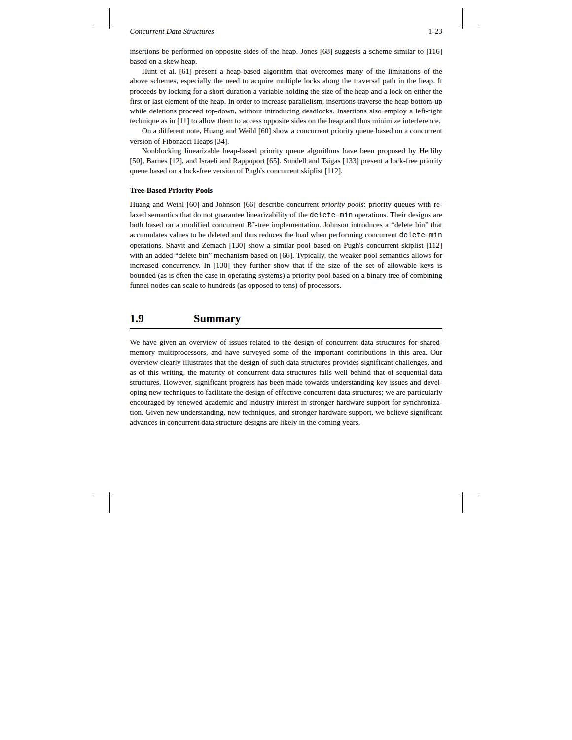Concurrent Data Structures 1-23
insertions be performed on opposite sides of the heap. Jones [68] suggests a scheme similar to [116] based on a skew heap.
Hunt et al. [61] present a heap-based algorithm that overcomes many of the limitations of the above schemes, especially the need to acquire multiple locks along the traversal path in the heap. It proceeds by locking for a short duration a variable holding the size of the heap and a lock on either the first or last element of the heap. In order to increase parallelism, insertions traverse the heap bottom-up while deletions proceed top-down, without introducing deadlocks. Insertions also employ a left-right technique as in [11] to allow them to access opposite sides on the heap and thus minimize interference.
On a different note, Huang and Weihl [60] show a concurrent priority queue based on a concurrent version of Fibonacci Heaps [34].
Nonblocking linearizable heap-based priority queue algorithms have been proposed by Herlihy [50], Barnes [12], and Israeli and Rappoport [65]. Sundell and Tsigas [133] present a lock-free priority queue based on a lock-free version of Pugh's concurrent skiplist [112].
Tree-Based Priority Pools
Huang and Weihl [60] and Johnson [66] describe concurrent priority pools: priority queues with relaxed semantics that do not guarantee linearizability of the delete-min operations. Their designs are both based on a modified concurrent B+-tree implementation. Johnson introduces a “delete bin” that accumulates values to be deleted and thus reduces the load when performing concurrent delete-min operations. Shavit and Zemach [130] show a similar pool based on Pugh's concurrent skiplist [112] with an added “delete bin” mechanism based on [66]. Typically, the weaker pool semantics allows for increased concurrency. In [130] they further show that if the size of the set of allowable keys is bounded (as is often the case in operating systems) a priority pool based on a binary tree of combining funnel nodes can scale to hundreds (as opposed to tens) of processors.
1.9 Summary
We have given an overview of issues related to the design of concurrent data structures for shared-memory multiprocessors, and have surveyed some of the important contributions in this area. Our overview clearly illustrates that the design of such data structures provides significant challenges, and as of this writing, the maturity of concurrent data structures falls well behind that of sequential data structures. However, significant progress has been made towards understanding key issues and developing new techniques to facilitate the design of effective concurrent data structures; we are particularly encouraged by renewed academic and industry interest in stronger hardware support for synchronization. Given new understanding, new techniques, and stronger hardware support, we believe significant advances in concurrent data structure designs are likely in the coming years.